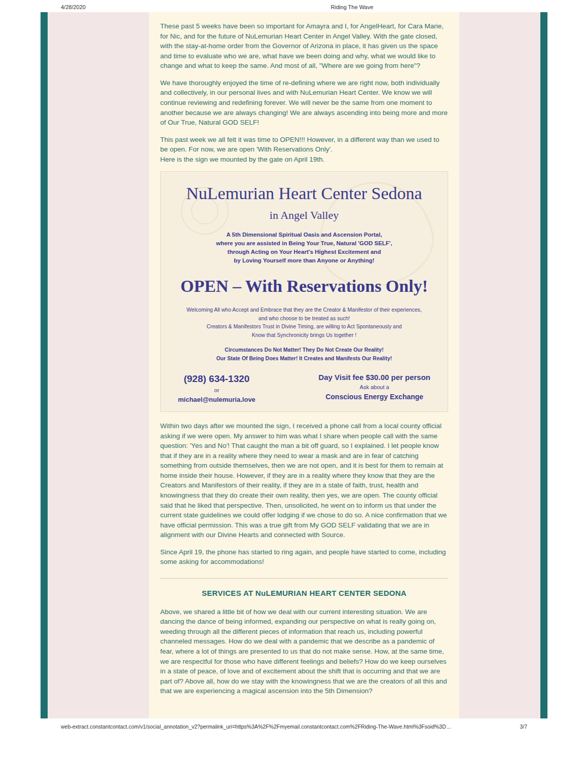4/28/2020 Riding The Wave
These past 5 weeks have been so important for Amayra and I, for AngelHeart, for Cara Marie, for Nic, and for the future of NuLemurian Heart Center in Angel Valley. With the gate closed, with the stay-at-home order from the Governor of Arizona in place, it has given us the space and time to evaluate who we are, what have we been doing and why, what we would like to change and what to keep the same. And most of all, "Where are we going from here"?
We have thoroughly enjoyed the time of re-defining where we are right now, both individually and collectively, in our personal lives and with NuLemurian Heart Center. We know we will continue reviewing and redefining forever. We will never be the same from one moment to another because we are always changing! We are always ascending into being more and more of Our True, Natural GOD SELF!
This past week we all felt it was time to OPEN!!! However, in a different way than we used to be open. For now, we are open 'With Reservations Only'.
Here is the sign we mounted by the gate on April 19th.
NuLemurian Heart Center Sedona
in Angel Valley
A 5th Dimensional Spiritual Oasis and Ascension Portal,
where you are assisted in Being Your True, Natural 'GOD SELF',
through Acting on Your Heart's Highest Excitement and
by Loving Yourself more than Anyone or Anything!
OPEN – With Reservations Only!
Welcoming All who Accept and Embrace that they are the Creator & Manifestor of their experiences,
and who choose to be treated as such!
Creators & Manifestors Trust in Divine Timing, are willing to Act Spontaneously and
Know that Synchronicity brings Us together !
Circumstances Do Not Matter! They Do Not Create Our Reality!
Our State Of Being Does Matter! It Creates and Manifests Our Reality!
(928) 634-1320
or
michael@nulemuria.love
Day Visit fee $30.00 per person
Ask about a
Conscious Energy Exchange
Within two days after we mounted the sign, I received a phone call from a local county official asking if we were open. My answer to him was what I share when people call with the same question: 'Yes and No'! That caught the man a bit off guard, so I explained. I let people know that if they are in a reality where they need to wear a mask and are in fear of catching something from outside themselves, then we are not open, and it is best for them to remain at home inside their house. However, if they are in a reality where they know that they are the Creators and Manifestors of their reality, if they are in a state of faith, trust, health and knowingness that they do create their own reality, then yes, we are open. The county official said that he liked that perspective. Then, unsolicited, he went on to inform us that under the current state guidelines we could offer lodging if we chose to do so. A nice confirmation that we have official permission. This was a true gift from My GOD SELF validating that we are in alignment with our Divine Hearts and connected with Source.
Since April 19, the phone has started to ring again, and people have started to come, including some asking for accommodations!
SERVICES AT NuLEMURIAN HEART CENTER SEDONA
Above, we shared a little bit of how we deal with our current interesting situation. We are dancing the dance of being informed, expanding our perspective on what is really going on, weeding through all the different pieces of information that reach us, including powerful channeled messages. How do we deal with a pandemic that we describe as a pandemic of fear, where a lot of things are presented to us that do not make sense. How, at the same time, we are respectful for those who have different feelings and beliefs? How do we keep ourselves in a state of peace, of love and of excitement about the shift that is occurring and that we are part of? Above all, how do we stay with the knowingness that we are the creators of all this and that we are experiencing a magical ascension into the 5th Dimension?
web-extract.constantcontact.com/v1/social_annotation_v2?permalink_uri=https%3A%2F%2Fmyemail.constantcontact.com%2FRiding-The-Wave.html%3Fsoid%3D… 3/7